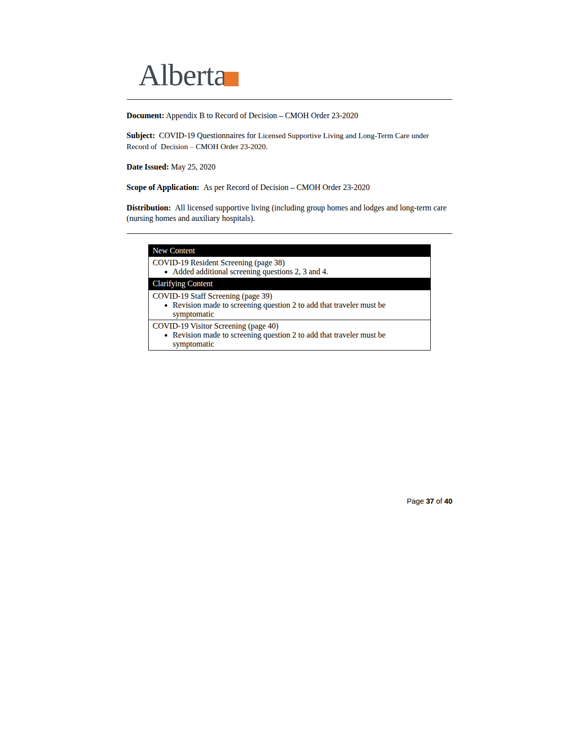Alberta
Document: Appendix B to Record of Decision – CMOH Order 23-2020
Subject: COVID-19 Questionnaires for Licensed Supportive Living and Long-Term Care under Record of Decision – CMOH Order 23-2020.
Date Issued: May 25, 2020
Scope of Application: As per Record of Decision – CMOH Order 23-2020
Distribution: All licensed supportive living (including group homes and lodges and long-term care (nursing homes and auxiliary hospitals).
| New Content |
| COVID-19 Resident Screening (page 38) Added additional screening questions 2, 3 and 4. |
| Clarifying Content |
| COVID-19 Staff Screening (page 39) Revision made to screening question 2 to add that traveler must be symptomatic |
| COVID-19 Visitor Screening (page 40) Revision made to screening question 2 to add that traveler must be symptomatic |
Page 37 of 40